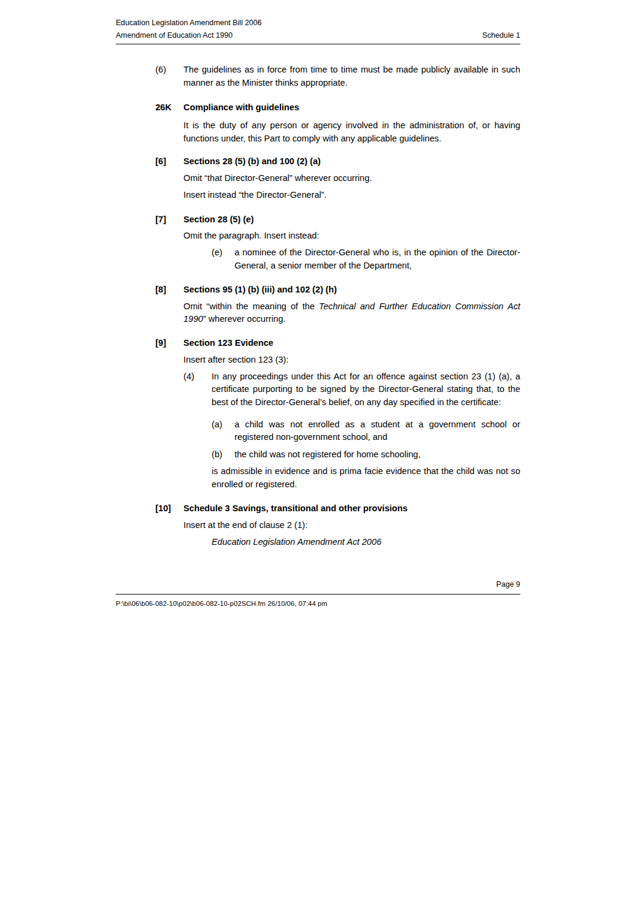Education Legislation Amendment Bill 2006
Amendment of Education Act 1990
Schedule 1
(6)
The guidelines as in force from time to time must be made publicly available in such manner as the Minister thinks appropriate.
26K
Compliance with guidelines
It is the duty of any person or agency involved in the administration of, or having functions under, this Part to comply with any applicable guidelines.
[6]
Sections 28 (5) (b) and 100 (2) (a)
Omit “that Director-General” wherever occurring.
Insert instead “the Director-General”.
[7]
Section 28 (5) (e)
Omit the paragraph. Insert instead:
(e)
a nominee of the Director-General who is, in the opinion of the Director-General, a senior member of the Department,
[8]
Sections 95 (1) (b) (iii) and 102 (2) (h)
Omit “within the meaning of the Technical and Further Education Commission Act 1990” wherever occurring.
[9]
Section 123 Evidence
Insert after section 123 (3):
(4)
In any proceedings under this Act for an offence against section 23 (1) (a), a certificate purporting to be signed by the Director-General stating that, to the best of the Director-General’s belief, on any day specified in the certificate:
(a)
a child was not enrolled as a student at a government school or registered non-government school, and
(b)
the child was not registered for home schooling,
is admissible in evidence and is prima facie evidence that the child was not so enrolled or registered.
[10]
Schedule 3 Savings, transitional and other provisions
Insert at the end of clause 2 (1):
Education Legislation Amendment Act 2006
Page 9
P:\bi\06\b06-082-10\p02\b06-082-10-p02SCH.fm 26/10/06, 07:44 pm